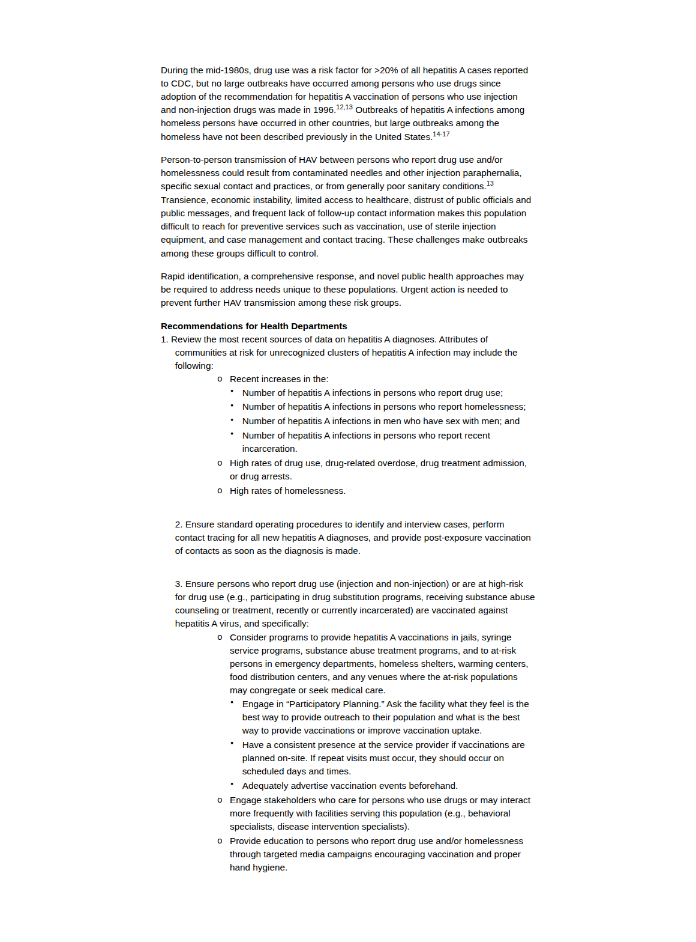During the mid-1980s, drug use was a risk factor for >20% of all hepatitis A cases reported to CDC, but no large outbreaks have occurred among persons who use drugs since adoption of the recommendation for hepatitis A vaccination of persons who use injection and non-injection drugs was made in 1996.12,13 Outbreaks of hepatitis A infections among homeless persons have occurred in other countries, but large outbreaks among the homeless have not been described previously in the United States.14-17
Person-to-person transmission of HAV between persons who report drug use and/or homelessness could result from contaminated needles and other injection paraphernalia, specific sexual contact and practices, or from generally poor sanitary conditions.13 Transience, economic instability, limited access to healthcare, distrust of public officials and public messages, and frequent lack of follow-up contact information makes this population difficult to reach for preventive services such as vaccination, use of sterile injection equipment, and case management and contact tracing. These challenges make outbreaks among these groups difficult to control.
Rapid identification, a comprehensive response, and novel public health approaches may be required to address needs unique to these populations. Urgent action is needed to prevent further HAV transmission among these risk groups.
Recommendations for Health Departments
1. Review the most recent sources of data on hepatitis A diagnoses. Attributes of communities at risk for unrecognized clusters of hepatitis A infection may include the following:
Recent increases in the:
Number of hepatitis A infections in persons who report drug use;
Number of hepatitis A infections in persons who report homelessness;
Number of hepatitis A infections in men who have sex with men; and
Number of hepatitis A infections in persons who report recent incarceration.
High rates of drug use, drug-related overdose, drug treatment admission, or drug arrests.
High rates of homelessness.
2. Ensure standard operating procedures to identify and interview cases, perform contact tracing for all new hepatitis A diagnoses, and provide post-exposure vaccination of contacts as soon as the diagnosis is made.
3. Ensure persons who report drug use (injection and non-injection) or are at high-risk for drug use (e.g., participating in drug substitution programs, receiving substance abuse counseling or treatment, recently or currently incarcerated) are vaccinated against hepatitis A virus, and specifically:
Consider programs to provide hepatitis A vaccinations in jails, syringe service programs, substance abuse treatment programs, and to at-risk persons in emergency departments, homeless shelters, warming centers, food distribution centers, and any venues where the at-risk populations may congregate or seek medical care.
Engage in “Participatory Planning.” Ask the facility what they feel is the best way to provide outreach to their population and what is the best way to provide vaccinations or improve vaccination uptake.
Have a consistent presence at the service provider if vaccinations are planned on-site. If repeat visits must occur, they should occur on scheduled days and times.
Adequately advertise vaccination events beforehand.
Engage stakeholders who care for persons who use drugs or may interact more frequently with facilities serving this population (e.g., behavioral specialists, disease intervention specialists).
Provide education to persons who report drug use and/or homelessness through targeted media campaigns encouraging vaccination and proper hand hygiene.